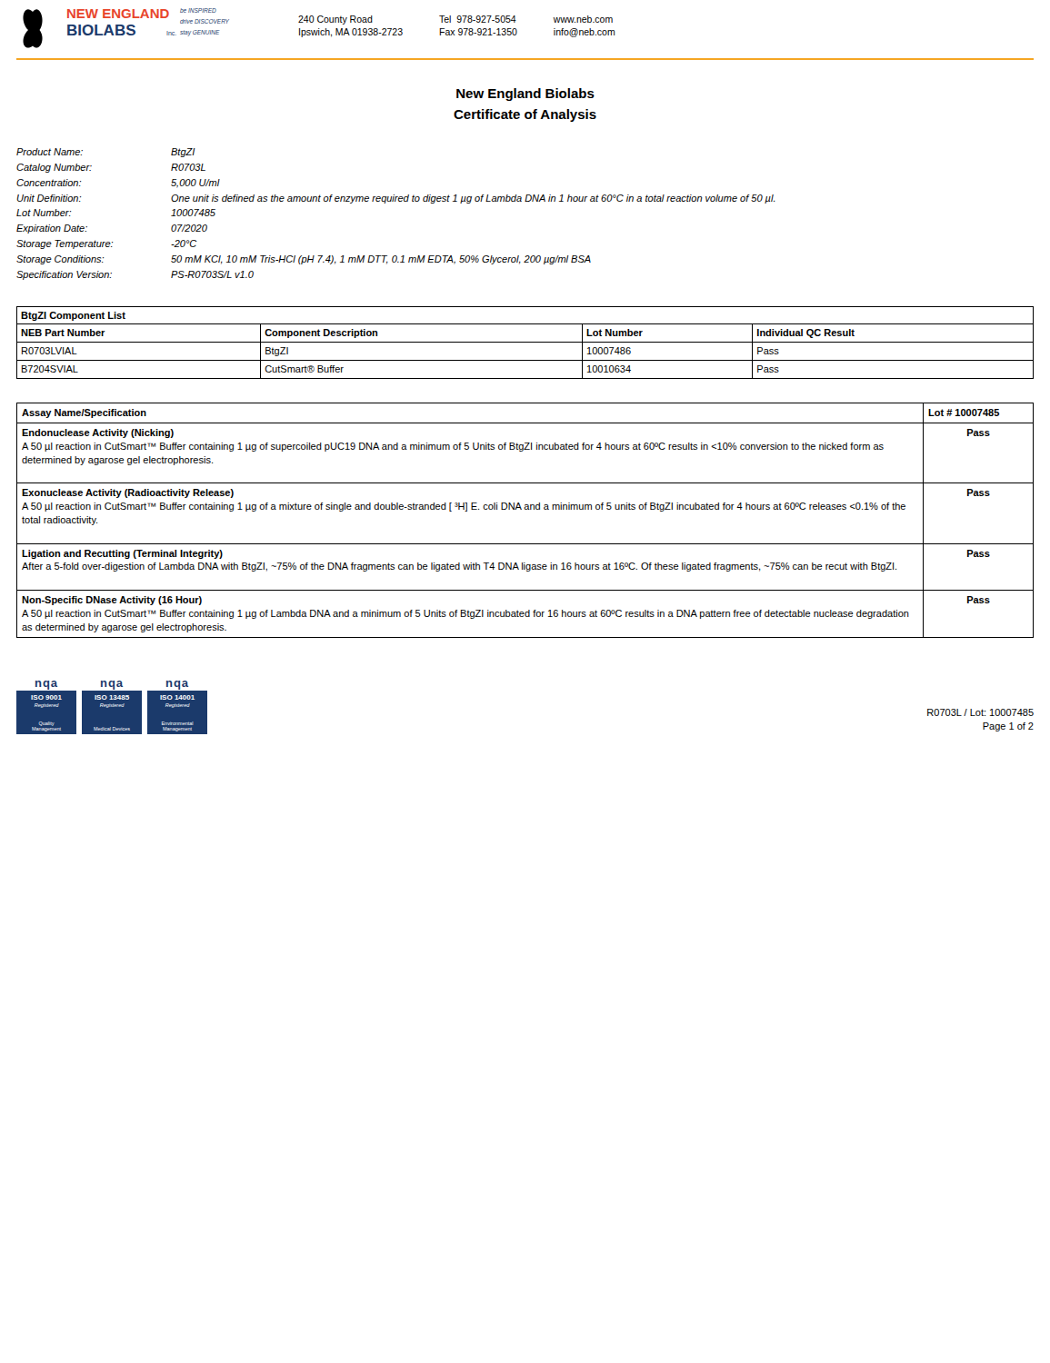240 County Road
Ipswich, MA 01938-2723
Tel 978-927-5054
Fax 978-921-1350
www.neb.com
info@neb.com
New England Biolabs
Certificate of Analysis
| Product Name: | BtgZI |
| Catalog Number: | R0703L |
| Concentration: | 5,000 U/ml |
| Unit Definition: | One unit is defined as the amount of enzyme required to digest 1 µg of Lambda DNA in 1 hour at 60°C in a total reaction volume of 50 µl. |
| Lot Number: | 10007485 |
| Expiration Date: | 07/2020 |
| Storage Temperature: | -20°C |
| Storage Conditions: | 50 mM KCl, 10 mM Tris-HCl (pH 7.4), 1 mM DTT, 0.1 mM EDTA, 50% Glycerol, 200 µg/ml BSA |
| Specification Version: | PS-R0703S/L v1.0 |
| BtgZI Component List |
| --- |
| NEB Part Number | Component Description | Lot Number | Individual QC Result |
| R0703LVIAL | BtgZI | 10007486 | Pass |
| B7204SVIAL | CutSmart® Buffer | 10010634 | Pass |
| Assay Name/Specification | Lot # 10007485 |
| --- | --- |
| Endonuclease Activity (Nicking) A 50 µl reaction in CutSmart™ Buffer containing 1 µg of supercoiled pUC19 DNA and a minimum of 5 Units of BtgZI incubated for 4 hours at 60ºC results in <10% conversion to the nicked form as determined by agarose gel electrophoresis. | Pass |
| Exonuclease Activity (Radioactivity Release) A 50 µl reaction in CutSmart™ Buffer containing 1 µg of a mixture of single and double-stranded [ ³H] E. coli DNA and a minimum of 5 units of BtgZI incubated for 4 hours at 60ºC releases <0.1% of the total radioactivity. | Pass |
| Ligation and Recutting (Terminal Integrity) After a 5-fold over-digestion of Lambda DNA with BtgZI, ~75% of the DNA fragments can be ligated with T4 DNA ligase in 16 hours at 16ºC. Of these ligated fragments, ~75% can be recut with BtgZI. | Pass |
| Non-Specific DNase Activity (16 Hour) A 50 µl reaction in CutSmart™ Buffer containing 1 µg of Lambda DNA and a minimum of 5 Units of BtgZI incubated for 16 hours at 60ºC results in a DNA pattern free of detectable nuclease degradation as determined by agarose gel electrophoresis. | Pass |
nqa
ISO 9001
Registered
Quality
Management
nqa
ISO 13485
Registered
Medical Devices
nqa
ISO 14001
Registered
Environmental
Management
R0703L / Lot: 10007485
Page 1 of 2